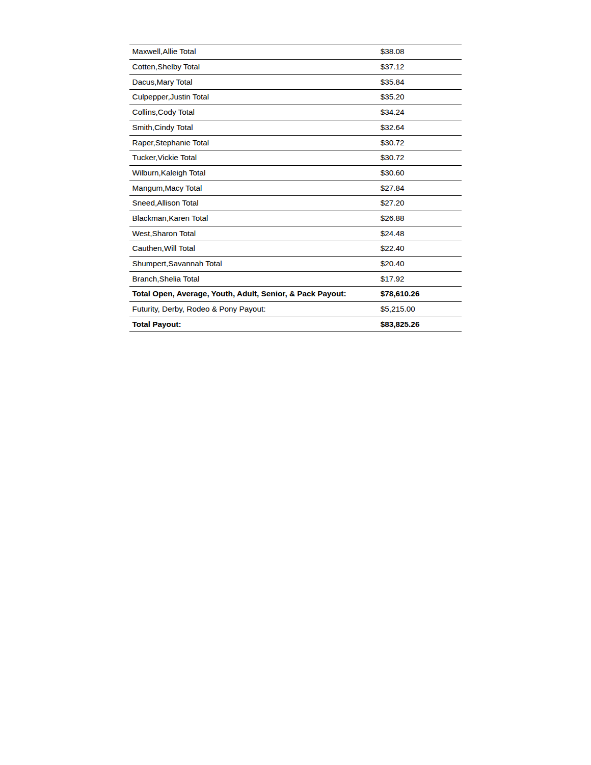| Maxwell,Allie Total | $38.08 |
| Cotten,Shelby Total | $37.12 |
| Dacus,Mary Total | $35.84 |
| Culpepper,Justin Total | $35.20 |
| Collins,Cody Total | $34.24 |
| Smith,Cindy Total | $32.64 |
| Raper,Stephanie Total | $30.72 |
| Tucker,Vickie Total | $30.72 |
| Wilburn,Kaleigh Total | $30.60 |
| Mangum,Macy Total | $27.84 |
| Sneed,Allison Total | $27.20 |
| Blackman,Karen Total | $26.88 |
| West,Sharon Total | $24.48 |
| Cauthen,Will Total | $22.40 |
| Shumpert,Savannah Total | $20.40 |
| Branch,Shelia Total | $17.92 |
| Total Open, Average, Youth, Adult, Senior, & Pack Payout: | $78,610.26 |
| Futurity, Derby, Rodeo & Pony Payout: | $5,215.00 |
| Total Payout: | $83,825.26 |